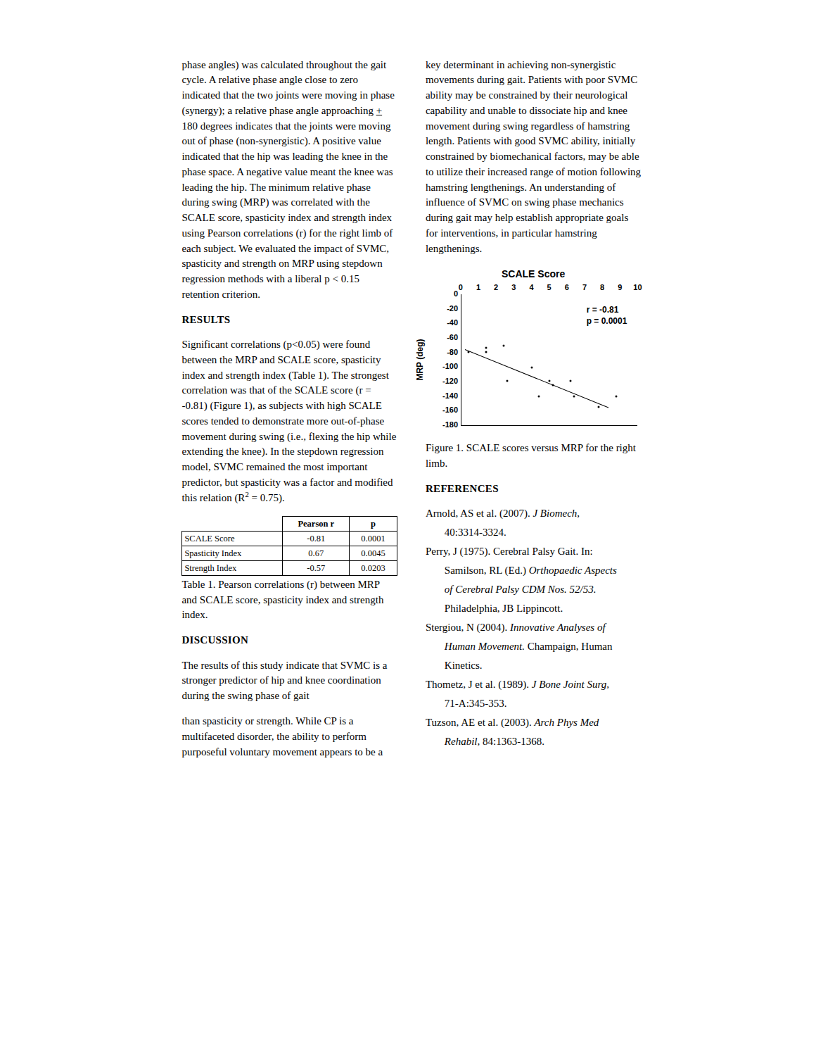phase angles) was calculated throughout the gait cycle. A relative phase angle close to zero indicated that the two joints were moving in phase (synergy); a relative phase angle approaching + 180 degrees indicates that the joints were moving out of phase (non-synergistic). A positive value indicated that the hip was leading the knee in the phase space. A negative value meant the knee was leading the hip. The minimum relative phase during swing (MRP) was correlated with the SCALE score, spasticity index and strength index using Pearson correlations (r) for the right limb of each subject. We evaluated the impact of SVMC, spasticity and strength on MRP using stepdown regression methods with a liberal p < 0.15 retention criterion.
RESULTS
Significant correlations (p<0.05) were found between the MRP and SCALE score, spasticity index and strength index (Table 1). The strongest correlation was that of the SCALE score (r = -0.81) (Figure 1), as subjects with high SCALE scores tended to demonstrate more out-of-phase movement during swing (i.e., flexing the hip while extending the knee). In the stepdown regression model, SVMC remained the most important predictor, but spasticity was a factor and modified this relation (R2 = 0.75).
| | Pearson r | p |
| --- | --- | --- |
| SCALE Score | -0.81 | 0.0001 |
| Spasticity Index | 0.67 | 0.0045 |
| Strength Index | -0.57 | 0.0203 |
Table 1. Pearson correlations (r) between MRP and SCALE score, spasticity index and strength index.
DISCUSSION
The results of this study indicate that SVMC is a stronger predictor of hip and knee coordination during the swing phase of gait
than spasticity or strength. While CP is a multifaceted disorder, the ability to perform purposeful voluntary movement appears to be a key determinant in achieving non-synergistic movements during gait. Patients with poor SVMC ability may be constrained by their neurological capability and unable to dissociate hip and knee movement during swing regardless of hamstring length. Patients with good SVMC ability, initially constrained by biomechanical factors, may be able to utilize their increased range of motion following hamstring lengthenings. An understanding of influence of SVMC on swing phase mechanics during gait may help establish appropriate goals for interventions, in particular hamstring lengthenings.
SCALE Score
0 1 2 3 4 5 6 7 8 9 10
MRP (deg)
0 -20 -40 -60 -80 -100 -120 -140 -160 -180
r = -0.81
p = 0.0001
Figure 1. SCALE scores versus MRP for the right limb.
REFERENCES
Arnold, AS et al. (2007). J Biomech,
40:3314-3324.
Perry, J (1975). Cerebral Palsy Gait. In:
Samilson, RL (Ed.) Orthopaedic Aspects
of Cerebral Palsy CDM Nos. 52/53.
Philadelphia, JB Lippincott.
Stergiou, N (2004). Innovative Analyses of
Human Movement. Champaign, Human
Kinetics.
Thometz, J et al. (1989). J Bone Joint Surg,
71-A:345-353.
Tuzson, AE et al. (2003). Arch Phys Med
Rehabil, 84:1363-1368.